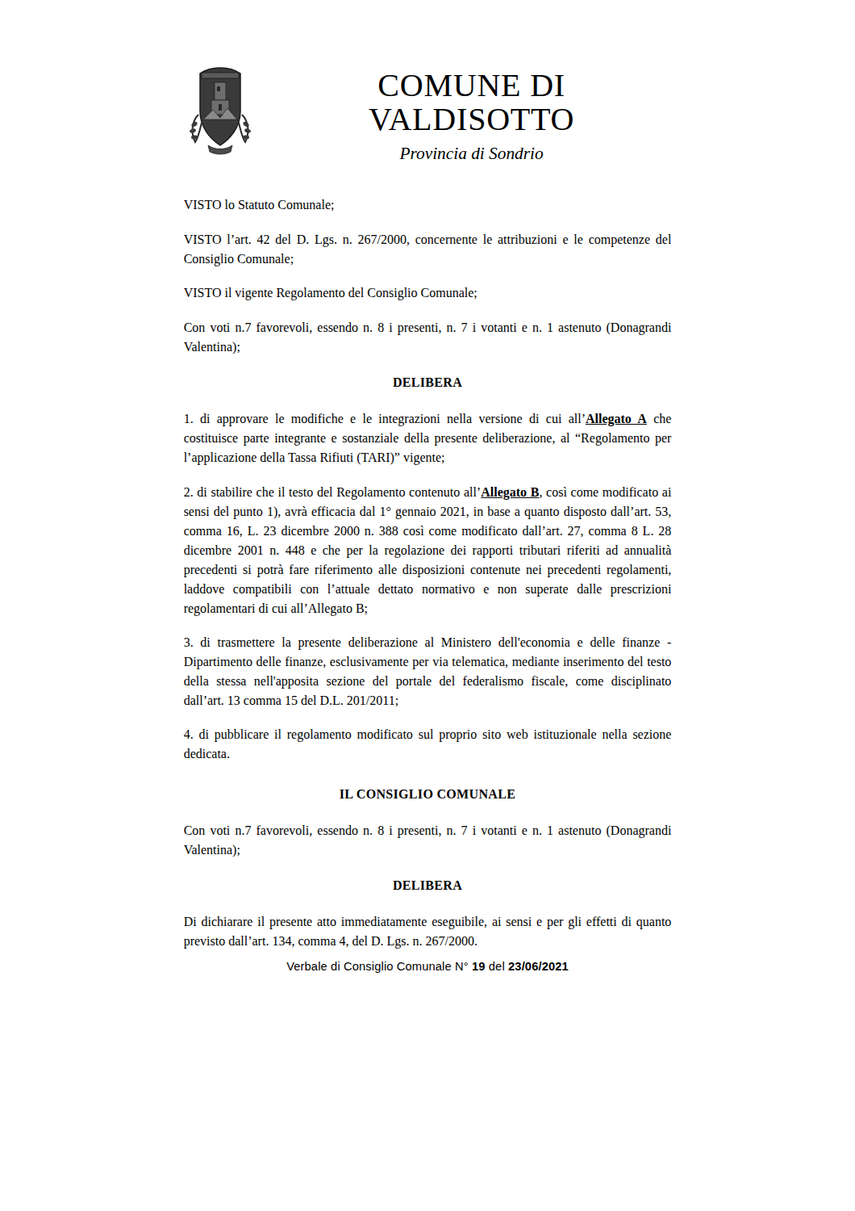COMUNE DI VALDISOTTO
Provincia di Sondrio
VISTO lo Statuto Comunale;
VISTO l’art. 42 del D. Lgs. n. 267/2000, concernente le attribuzioni e le competenze del Consiglio Comunale;
VISTO il vigente Regolamento del Consiglio Comunale;
Con voti n.7 favorevoli, essendo n. 8 i presenti, n. 7 i votanti e n. 1 astenuto (Donagrandi Valentina);
DELIBERA
1. di approvare le modifiche e le integrazioni nella versione di cui all’Allegato A che costituisce parte integrante e sostanziale della presente deliberazione, al “Regolamento per l’applicazione della Tassa Rifiuti (TARI)” vigente;
2. di stabilire che il testo del Regolamento contenuto all’Allegato B, così come modificato ai sensi del punto 1), avrà efficacia dal 1° gennaio 2021, in base a quanto disposto dall’art. 53, comma 16, L. 23 dicembre 2000 n. 388 così come modificato dall’art. 27, comma 8 L. 28 dicembre 2001 n. 448 e che per la regolazione dei rapporti tributari riferiti ad annualità precedenti si potrà fare riferimento alle disposizioni contenute nei precedenti regolamenti, laddove compatibili con l’attuale dettato normativo e non superate dalle prescrizioni regolamentari di cui all’Allegato B;
3. di trasmettere la presente deliberazione al Ministero dell'economia e delle finanze - Dipartimento delle finanze, esclusivamente per via telematica, mediante inserimento del testo della stessa nell'apposita sezione del portale del federalismo fiscale, come disciplinato dall’art. 13 comma 15 del D.L. 201/2011;
4. di pubblicare il regolamento modificato sul proprio sito web istituzionale nella sezione dedicata.
IL CONSIGLIO COMUNALE
Con voti n.7 favorevoli, essendo n. 8 i presenti, n. 7 i votanti e n. 1 astenuto (Donagrandi Valentina);
DELIBERA
Di dichiarare il presente atto immediatamente eseguibile, ai sensi e per gli effetti di quanto previsto dall’art. 134, comma 4, del D. Lgs. n. 267/2000.
Verbale di Consiglio Comunale N° 19 del 23/06/2021